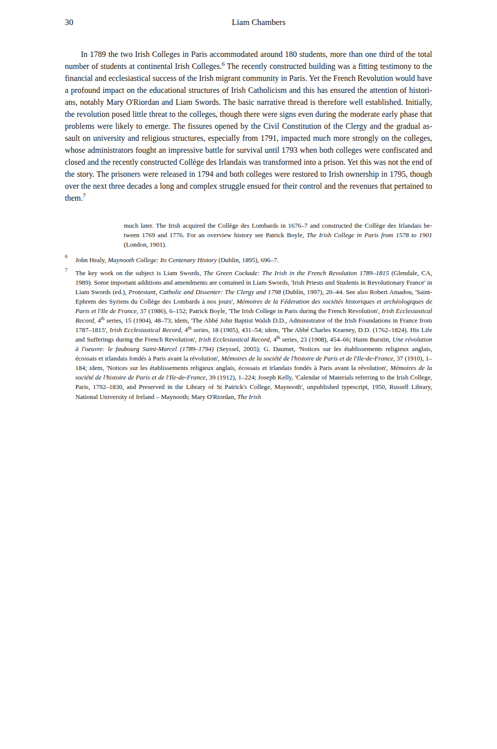30 Liam Chambers
In 1789 the two Irish Colleges in Paris accommodated around 180 students, more than one third of the total number of students at continental Irish Colleges.6 The recently constructed building was a fitting testimony to the financial and ecclesiastical success of the Irish migrant community in Paris. Yet the French Revolution would have a profound impact on the educational structures of Irish Catholicism and this has ensured the attention of historians, notably Mary O'Riordan and Liam Swords. The basic narrative thread is therefore well established. Initially, the revolution posed little threat to the colleges, though there were signs even during the moderate early phase that problems were likely to emerge. The fissures opened by the Civil Constitution of the Clergy and the gradual assault on university and religious structures, especially from 1791, impacted much more strongly on the colleges, whose administrators fought an impressive battle for survival until 1793 when both colleges were confiscated and closed and the recently constructed Collège des Irlandais was transformed into a prison. Yet this was not the end of the story. The prisoners were released in 1794 and both colleges were restored to Irish ownership in 1795, though over the next three decades a long and complex struggle ensued for their control and the revenues that pertained to them.7
much later. The Irish acquired the Collège des Lombards in 1676–7 and constructed the Collège des Irlandais between 1769 and 1776. For an overview history see Patrick Boyle, The Irish College in Paris from 1578 to 1901 (London, 1901).
6 John Healy, Maynooth College: Its Centenary History (Dublin, 1895), 696–7.
7 The key work on the subject is Liam Swords, The Green Cockade: The Irish in the French Revolution 1789–1815 (Glendale, CA, 1989). Some important additions and amendments are contained in Liam Swords, 'Irish Priests and Students in Revolutionary France' in Liam Swords (ed.), Protestant, Catholic and Dissenter: The Clergy and 1798 (Dublin, 1997), 20–44. See also Robert Amadou, 'Saint-Ephrem des Syriens du Collège des Lombards à nos jours', Mémoires de la Féderation des sociétés historiques et archéologiques de Paris et l'Ile de France, 37 (1986), 6–152; Patrick Boyle, 'The Irish College in Paris during the French Revolution', Irish Ecclesiastical Record, 4th series, 15 (1904), 48–73; idem, 'The Abbé John Baptist Walsh D.D., Administrator of the Irish Foundations in France from 1787–1815', Irish Ecclesiastical Record, 4th series, 18 (1905), 431–54; idem, 'The Abbé Charles Kearney, D.D. (1762–1824). His Life and Sufferings during the French Revolution', Irish Ecclesiastical Record, 4th series, 23 (1908), 454–66; Haim Burstin, Une révolution à l'oeuvre: le faubourg Saint-Marcel (1789–1794) (Seyssel, 2005); G. Daumet, 'Notices sur les établissements religieux anglais, écossais et irlandais fondés à Paris avant la révolution', Mémoires de la société de l'histoire de Paris et de l'Ile-de-France, 37 (1910), 1–184; idem, 'Notices sur les établissements religieux anglais, écossais et irlandais fondés à Paris avant la révolution', Mémoires de la société de l'histoire de Paris et de l'Ile-de-France, 39 (1912), 1–224; Joseph Kelly, 'Calendar of Materials referring to the Irish College, Paris, 1792–1830, and Preserved in the Library of St Patrick's College, Maynooth', unpublished typescript, 1950, Russell Library, National University of Ireland – Maynooth; Mary O'Riordan, The Irish